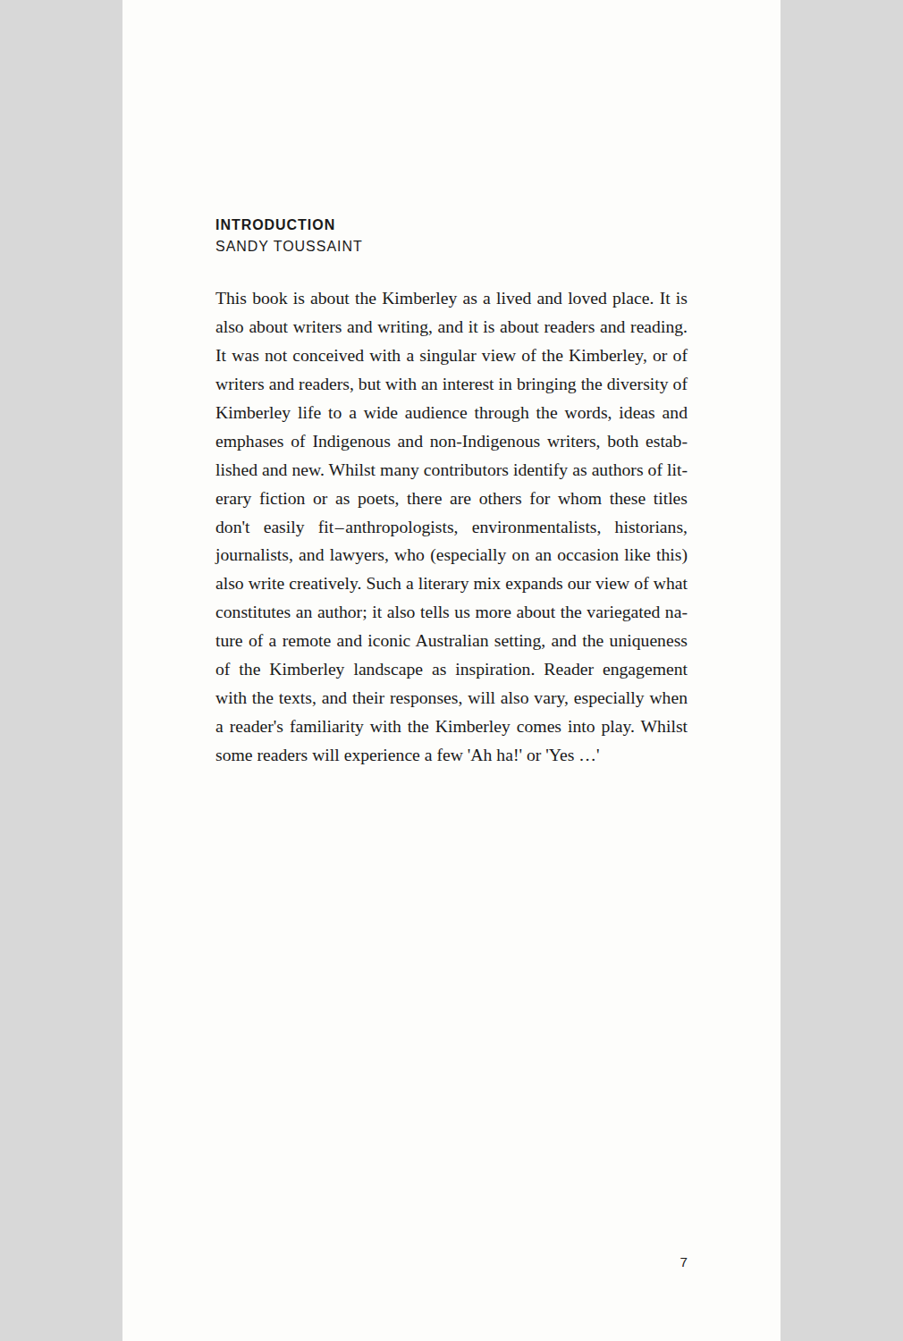INTRODUCTION
SANDY TOUSSAINT
This book is about the Kimberley as a lived and loved place. It is also about writers and writing, and it is about readers and reading. It was not conceived with a singular view of the Kimberley, or of writers and readers, but with an interest in bringing the diversity of Kimberley life to a wide audience through the words, ideas and emphases of Indigenous and non-Indigenous writers, both established and new. Whilst many contributors identify as authors of literary fiction or as poets, there are others for whom these titles don't easily fit – anthropologists, environmentalists, historians, journalists, and lawyers, who (especially on an occasion like this) also write creatively. Such a literary mix expands our view of what constitutes an author; it also tells us more about the variegated nature of a remote and iconic Australian setting, and the uniqueness of the Kimberley landscape as inspiration. Reader engagement with the texts, and their responses, will also vary, especially when a reader's familiarity with the Kimberley comes into play. Whilst some readers will experience a few 'Ah ha!' or 'Yes …'
7